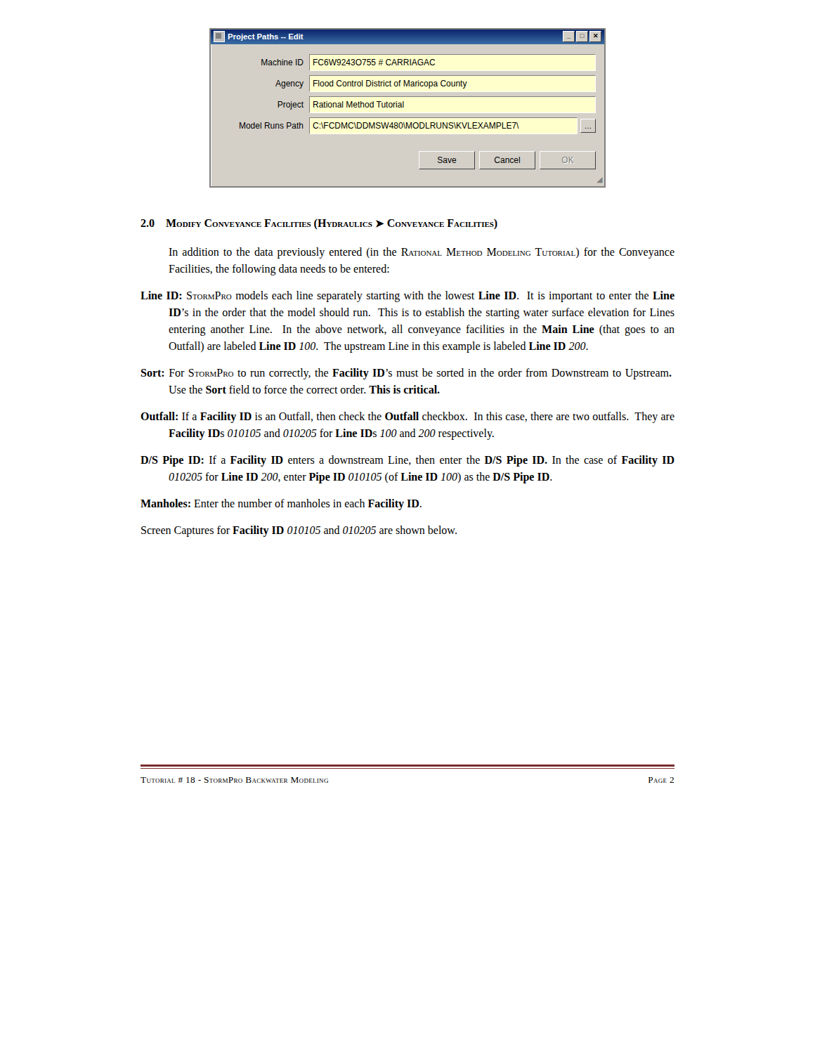Project Paths -- Edit
_
□
✕
Machine ID
FC6W9243O755 # CARRIAGAC
Agency
Flood Control District of Maricopa County
Project
Rational Method Tutorial
Model Runs Path
C:\FCDMC\DDMSW480\MODLRUNS\KVLEXAMPLE7\
…
Save
Cancel
OK
◢
2.0 Modify Conveyance Facilities (Hydraulics ➤ Conveyance Facilities)
In addition to the data previously entered (in the Rational Method Modeling Tutorial) for the Conveyance Facilities, the following data needs to be entered:
Line ID: StormPro models each line separately starting with the lowest Line ID. It is important to enter the Line ID’s in the order that the model should run. This is to establish the starting water surface elevation for Lines entering another Line. In the above network, all conveyance facilities in the Main Line (that goes to an Outfall) are labeled Line ID 100. The upstream Line in this example is labeled Line ID 200.
Sort: For StormPro to run correctly, the Facility ID’s must be sorted in the order from Downstream to Upstream. Use the Sort field to force the correct order. This is critical.
Outfall: If a Facility ID is an Outfall, then check the Outfall checkbox. In this case, there are two outfalls. They are Facility IDs 010105 and 010205 for Line IDs 100 and 200 respectively.
D/S Pipe ID: If a Facility ID enters a downstream Line, then enter the D/S Pipe ID. In the case of Facility ID 010205 for Line ID 200, enter Pipe ID 010105 (of Line ID 100) as the D/S Pipe ID.
Manholes: Enter the number of manholes in each Facility ID.
Screen Captures for Facility ID 010105 and 010205 are shown below.
Tutorial # 18 - StormPro Backwater Modeling Page 2